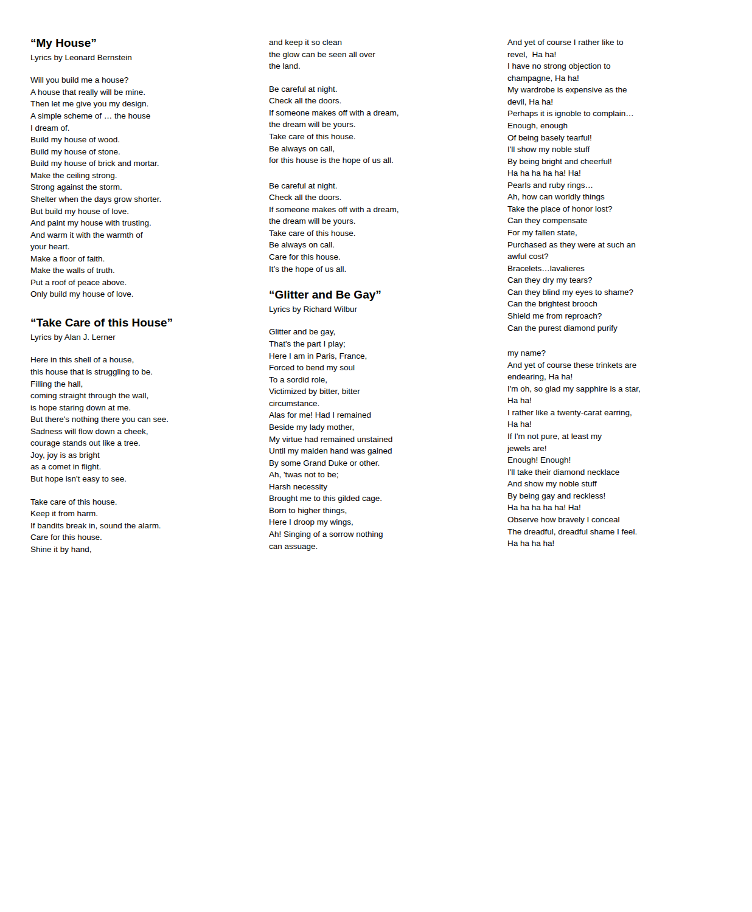“My House”
Lyrics by Leonard Bernstein
Will you build me a house?
A house that really will be mine.
Then let me give you my design.
A simple scheme of … the house
I dream of.
Build my house of wood.
Build my house of stone.
Build my house of brick and mortar.
Make the ceiling strong.
Strong against the storm.
Shelter when the days grow shorter.
But build my house of love.
And paint my house with trusting.
And warm it with the warmth of
your heart.
Make a floor of faith.
Make the walls of truth.
Put a roof of peace above.
Only build my house of love.
“Take Care of this House”
Lyrics by Alan J. Lerner
Here in this shell of a house,
this house that is struggling to be.
Filling the hall,
coming straight through the wall,
is hope staring down at me.
But there's nothing there you can see.
Sadness will flow down a cheek,
courage stands out like a tree.
Joy, joy is as bright
as a comet in flight.
But hope isn't easy to see.
Take care of this house.
Keep it from harm.
If bandits break in, sound the alarm.
Care for this house.
Shine it by hand,
and keep it so clean
the glow can be seen all over
the land.
Be careful at night.
Check all the doors.
If someone makes off with a dream,
the dream will be yours.
Take care of this house.
Be always on call,
for this house is the hope of us all.
Be careful at night.
Check all the doors.
If someone makes off with a dream,
the dream will be yours.
Take care of this house.
Be always on call.
Care for this house.
It’s the hope of us all.
“Glitter and Be Gay”
Lyrics by Richard Wilbur
Glitter and be gay,
That's the part I play;
Here I am in Paris, France,
Forced to bend my soul
To a sordid role,
Victimized by bitter, bitter
circumstance.
Alas for me! Had I remained
Beside my lady mother,
My virtue had remained unstained
Until my maiden hand was gained
By some Grand Duke or other.
Ah, 'twas not to be;
Harsh necessity
Brought me to this gilded cage.
Born to higher things,
Here I droop my wings,
Ah! Singing of a sorrow nothing
can assuage.
And yet of course I rather like to
revel, Ha ha!
I have no strong objection to
champagne, Ha ha!
My wardrobe is expensive as the
devil, Ha ha!
Perhaps it is ignoble to complain…
Enough, enough
Of being basely tearful!
I'll show my noble stuff
By being bright and cheerful!
Ha ha ha ha ha! Ha!
Pearls and ruby rings…
Ah, how can worldly things
Take the place of honor lost?
Can they compensate
For my fallen state,
Purchased as they were at such an
awful cost?
Bracelets…lavalieres
Can they dry my tears?
Can they blind my eyes to shame?
Can the brightest brooch
Shield me from reproach?
Can the purest diamond purify
my name?
And yet of course these trinkets are
endearing, Ha ha!
I'm oh, so glad my sapphire is a star,
Ha ha!
I rather like a twenty-carat earring,
Ha ha!
If I'm not pure, at least my
jewels are!
Enough! Enough!
I'll take their diamond necklace
And show my noble stuff
By being gay and reckless!
Ha ha ha ha ha! Ha!
Observe how bravely I conceal
The dreadful, dreadful shame I feel.
Ha ha ha ha!